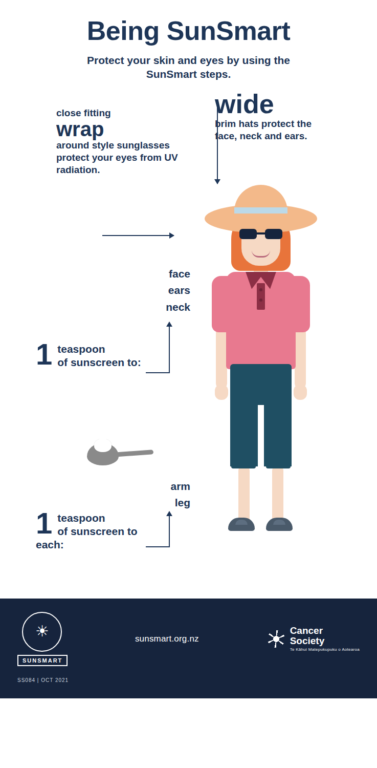Being SunSmart
Protect your skin and eyes by using the SunSmart steps.
close fitting wrap around style sunglasses protect your eyes from UV radiation.
wide brim hats protect the face, neck and ears.
face
ears
neck
1 teaspoon
of sunscreen to:
arm
leg
1 teaspoon
of sunscreen to each:
☀
SUNSMART
sunsmart.org.nz
Cancer Society Te Kāhui Matepukupuku o Aotearoa
SS084 | OCT 2021